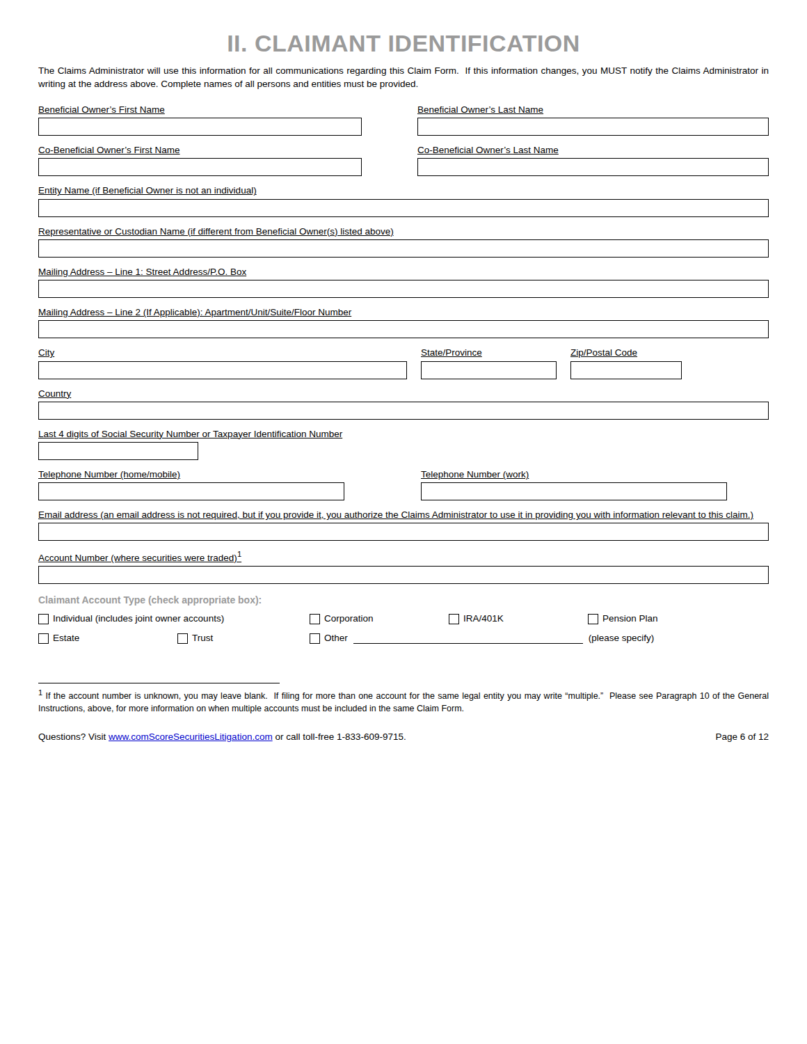II. CLAIMANT IDENTIFICATION
The Claims Administrator will use this information for all communications regarding this Claim Form. If this information changes, you MUST notify the Claims Administrator in writing at the address above. Complete names of all persons and entities must be provided.
Beneficial Owner’s First Name
Beneficial Owner’s Last Name
Co-Beneficial Owner’s First Name
Co-Beneficial Owner’s Last Name
Entity Name (if Beneficial Owner is not an individual)
Representative or Custodian Name (if different from Beneficial Owner(s) listed above)
Mailing Address – Line 1: Street Address/P.O. Box
Mailing Address – Line 2 (If Applicable): Apartment/Unit/Suite/Floor Number
City
State/Province
Zip/Postal Code
Country
Last 4 digits of Social Security Number or Taxpayer Identification Number
Telephone Number (home/mobile)
Telephone Number (work)
Email address (an email address is not required, but if you provide it, you authorize the Claims Administrator to use it in providing you with information relevant to this claim.)
Account Number (where securities were traded)1
Claimant Account Type (check appropriate box):
Individual (includes joint owner accounts)
Corporation
IRA/401K
Pension Plan
Estate
Trust
Other (please specify)
1 If the account number is unknown, you may leave blank. If filing for more than one account for the same legal entity you may write “multiple.” Please see Paragraph 10 of the General Instructions, above, for more information on when multiple accounts must be included in the same Claim Form.
Questions? Visit www.comScoreSecuritiesLitigation.com or call toll-free 1-833-609-9715.
Page 6 of 12